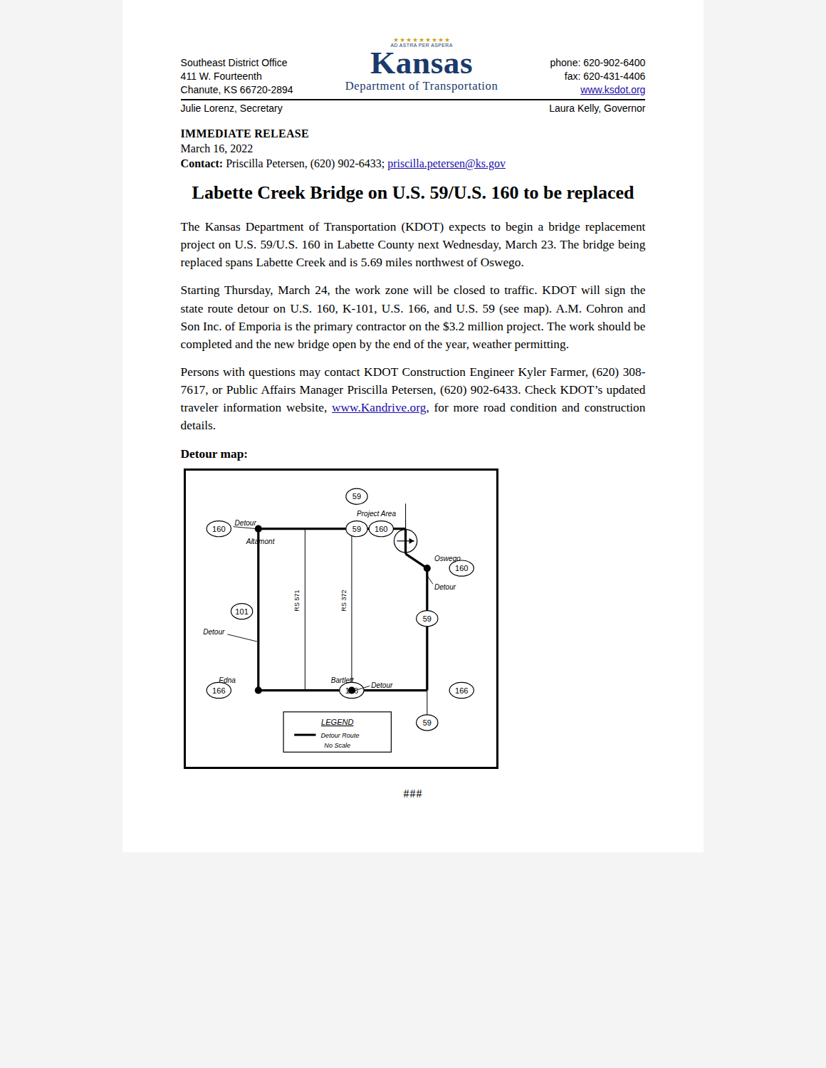Southeast District Office
411 W. Fourteenth
Chanute, KS 66720-2894
★★★★★★★★★ AD ASTRA PER ASPERA
Kansas
Department of Transportation
phone: 620-902-6400
fax: 620-431-4406
www.ksdot.org
Julie Lorenz, Secretary Laura Kelly, Governor
IMMEDIATE RELEASE
March 16, 2022
Contact: Priscilla Petersen, (620) 902-6433; priscilla.petersen@ks.gov
Labette Creek Bridge on U.S. 59/U.S. 160 to be replaced
The Kansas Department of Transportation (KDOT) expects to begin a bridge replacement project on U.S. 59/U.S. 160 in Labette County next Wednesday, March 23. The bridge being replaced spans Labette Creek and is 5.69 miles northwest of Oswego.
Starting Thursday, March 24, the work zone will be closed to traffic. KDOT will sign the state route detour on U.S. 160, K-101, U.S. 166, and U.S. 59 (see map). A.M. Cohron and Son Inc. of Emporia is the primary contractor on the $3.2 million project. The work should be completed and the new bridge open by the end of the year, weather permitting.
Persons with questions may contact KDOT Construction Engineer Kyler Farmer, (620) 308-7617, or Public Affairs Manager Priscilla Petersen, (620) 902-6433. Check KDOT’s updated traveler information website, www.Kandrive.org, for more road condition and construction details.
Detour map:
Project Area 59 160 59 160 160 101 59 166 166 166 59 Altamont Oswego Edna Bartlett RS 571 RS 372 Detour Detour Detour Detour LEGEND Detour Route No Scale
###